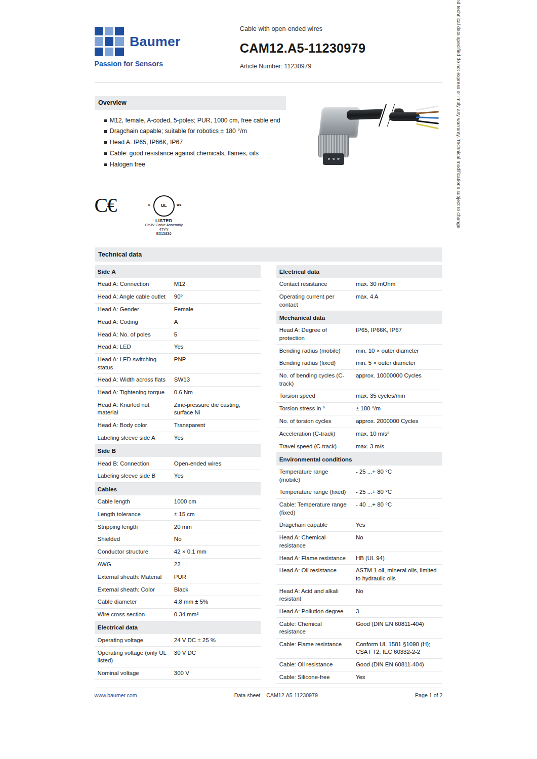Baumer
Passion for Sensors
Cable with open-ended wires
CAM12.A5-11230979
Article Number: 11230979
Overview
M12, female, A-coded, 5-poles; PUR, 1000 cm, free cable end
Dragchain capable; suitable for robotics ± 180 °/m
Head A: IP65, IP66K, IP67
Cable: good resistance against chemicals, flames, oils
Halogen free
C€
UL
LISTED
CYJV Cable Assembly
47YY
E315836
Technical data
| Side A |
| --- |
| Head A: Connection | M12 |
| Head A: Angle cable outlet | 90° |
| Head A: Gender | Female |
| Head A: Coding | A |
| Head A: No. of poles | 5 |
| Head A: LED | Yes |
| Head A: LED switching status | PNP |
| Head A: Width across flats | SW13 |
| Head A: Tightening torque | 0.6 Nm |
| Head A: Knurled nut material | Zinc-pressure die casting, surface Ni |
| Head A: Body color | Transparent |
| Labeling sleeve side A | Yes |
| Side B |
| Head B: Connection | Open-ended wires |
| Labeling sleeve side B | Yes |
| Cables |
| Cable length | 1000 cm |
| Length tolerance | ± 15 cm |
| Stripping length | 20 mm |
| Shielded | No |
| Conductor structure | 42 × 0.1 mm |
| AWG | 22 |
| External sheath: Material | PUR |
| External sheath: Color | Black |
| Cable diameter | 4.8 mm ± 5% |
| Wire cross section | 0.34 mm² |
| Electrical data |
| Operating voltage | 24 V DC ± 25 % |
| Operating voltage (only UL listed) | 30 V DC |
| Nominal voltage | 300 V |
| Electrical data |
| --- |
| Contact resistance | max. 30 mOhm |
| Operating current per contact | max. 4 A |
| Mechanical data |
| Head A: Degree of protection | IP65, IP66K, IP67 |
| Bending radius (mobile) | min. 10 × outer diameter |
| Bending radius (fixed) | min. 5 × outer diameter |
| No. of bending cycles (C-track) | approx. 10000000 Cycles |
| Torsion speed | max. 35 cycles/min |
| Torsion stress in ° | ± 180 °/m |
| No. of torsion cycles | approx. 2000000 Cycles |
| Acceleration (C-track) | max. 10 m/s² |
| Travel speed (C-track) | max. 3 m/s |
| Environmental conditions |
| Temperature range (mobile) | - 25 ...+ 80 °C |
| Temperature range (fixed) | - 25 ...+ 80 °C |
| Cable: Temperature range (fixed) | - 40 ...+ 80 °C |
| Dragchain capable | Yes |
| Head A: Chemical resistance | No |
| Head A: Flame resistance | HB (UL 94) |
| Head A: Oil resistance | ASTM 1 oil, mineral oils, limited to hydraulic oils |
| Head A: Acid and alkali resistant | No |
| Head A: Pollution degree | 3 |
| Cable: Chemical resistance | Good (DIN EN 60811-404) |
| Cable: Flame resistance | Conform UL 1581 §1090 (H); CSA FT2; IEC 60332-2-2 |
| Cable: Oil resistance | Good (DIN EN 60811-404) |
| Cable: Silicone-free | Yes |
2021-12-03 The product features and technical data specified do not express or imply any warranty. Technical modifications subject to change.
www.baumer.com
Data sheet – CAM12.A5-11230979
Page 1 of 2